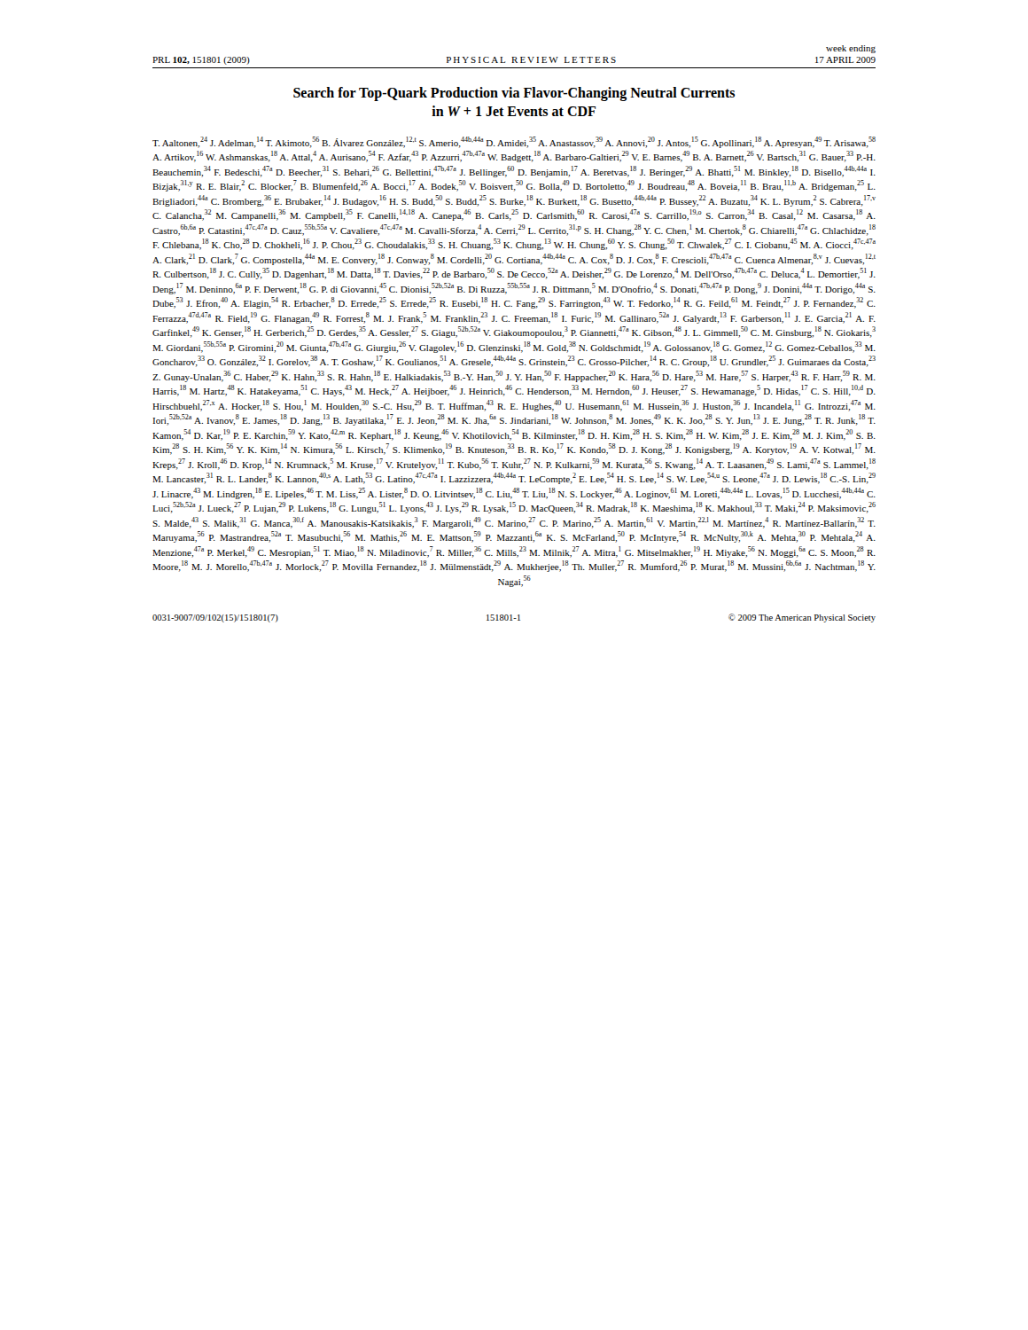PRL 102, 151801 (2009)
PHYSICAL REVIEW LETTERS
week ending
17 APRIL 2009
Search for Top-Quark Production via Flavor-Changing Neutral Currents
in W + 1 Jet Events at CDF
T. Aaltonen,24 J. Adelman,14 T. Akimoto,56 B. Álvarez González,12,t S. Amerio,44b,44a D. Amidei,35 A. Anastassov,39 A. Annovi,20 J. Antos,15 G. Apollinari,18 A. Apresyan,49 T. Arisawa,58 A. Artikov,16 W. Ashmanskas,18 A. Attal,4 A. Aurisano,54 F. Azfar,43 P. Azzurri,47b,47a W. Badgett,18 A. Barbaro-Galtieri,29 V. E. Barnes,49 B. A. Barnett,26 V. Bartsch,31 G. Bauer,33 P.-H. Beauchemin,34 F. Bedeschi,47a D. Beecher,31 S. Behari,26 G. Bellettini,47b,47a J. Bellinger,60 D. Benjamin,17 A. Beretvas,18 J. Beringer,29 A. Bhatti,51 M. Binkley,18 D. Bisello,44b,44a I. Bizjak,31,y R. E. Blair,2 C. Blocker,7 B. Blumenfeld,26 A. Bocci,17 A. Bodek,50 V. Boisvert,50 G. Bolla,49 D. Bortoletto,49 J. Boudreau,48 A. Boveia,11 B. Brau,11,b A. Bridgeman,25 L. Brigliadori,44a C. Bromberg,36 E. Brubaker,14 J. Budagov,16 H. S. Budd,50 S. Budd,25 S. Burke,18 K. Burkett,18 G. Busetto,44b,44a P. Bussey,22 A. Buzatu,34 K. L. Byrum,2 S. Cabrera,17,v C. Calancha,32 M. Campanelli,36 M. Campbell,35 F. Canelli,14,18 A. Canepa,46 B. Carls,25 D. Carlsmith,60 R. Carosi,47a S. Carrillo,19,o S. Carron,34 B. Casal,12 M. Casarsa,18 A. Castro,6b,6a P. Catastini,47c,47a D. Cauz,55b,55a V. Cavaliere,47c,47a M. Cavalli-Sforza,4 A. Cerri,29 L. Cerrito,31,p S. H. Chang,28 Y. C. Chen,1 M. Chertok,8 G. Chiarelli,47a G. Chlachidze,18 F. Chlebana,18 K. Cho,28 D. Chokheli,16 J. P. Chou,23 G. Choudalakis,33 S. H. Chuang,53 K. Chung,13 W. H. Chung,60 Y. S. Chung,50 T. Chwalek,27 C. I. Ciobanu,45 M. A. Ciocci,47c,47a A. Clark,21 D. Clark,7 G. Compostella,44a M. E. Convery,18 J. Conway,8 M. Cordelli,20 G. Cortiana,44b,44a C. A. Cox,8 D. J. Cox,8 F. Crescioli,47b,47a C. Cuenca Almenar,8,v J. Cuevas,12,t R. Culbertson,18 J. C. Cully,35 D. Dagenhart,18 M. Datta,18 T. Davies,22 P. de Barbaro,50 S. De Cecco,52a A. Deisher,29 G. De Lorenzo,4 M. Dell'Orso,47b,47a C. Deluca,4 L. Demortier,51 J. Deng,17 M. Deninno,6a P. F. Derwent,18 G. P. di Giovanni,45 C. Dionisi,52b,52a B. Di Ruzza,55b,55a J. R. Dittmann,5 M. D'Onofrio,4 S. Donati,47b,47a P. Dong,9 J. Donini,44a T. Dorigo,44a S. Dube,53 J. Efron,40 A. Elagin,54 R. Erbacher,8 D. Errede,25 S. Errede,25 R. Eusebi,18 H. C. Fang,29 S. Farrington,43 W. T. Fedorko,14 R. G. Feild,61 M. Feindt,27 J. P. Fernandez,32 C. Ferrazza,47d,47a R. Field,19 G. Flanagan,49 R. Forrest,8 M. J. Frank,5 M. Franklin,23 J. C. Freeman,18 I. Furic,19 M. Gallinaro,52a J. Galyardt,13 F. Garberson,11 J. E. Garcia,21 A. F. Garfinkel,49 K. Genser,18 H. Gerberich,25 D. Gerdes,35 A. Gessler,27 S. Giagu,52b,52a V. Giakoumopoulou,3 P. Giannetti,47a K. Gibson,48 J. L. Gimmell,50 C. M. Ginsburg,18 N. Giokaris,3 M. Giordani,55b,55a P. Giromini,20 M. Giunta,47b,47a G. Giurgiu,26 V. Glagolev,16 D. Glenzinski,18 M. Gold,38 N. Goldschmidt,19 A. Golossanov,18 G. Gomez,12 G. Gomez-Ceballos,33 M. Goncharov,33 O. González,32 I. Gorelov,38 A. T. Goshaw,17 K. Goulianos,51 A. Gresele,44b,44a S. Grinstein,23 C. Grosso-Pilcher,14 R. C. Group,18 U. Grundler,25 J. Guimaraes da Costa,23 Z. Gunay-Unalan,36 C. Haber,29 K. Hahn,33 S. R. Hahn,18 E. Halkiadakis,53 B.-Y. Han,50 J. Y. Han,50 F. Happacher,20 K. Hara,56 D. Hare,53 M. Hare,57 S. Harper,43 R. F. Harr,59 R. M. Harris,18 M. Hartz,48 K. Hatakeyama,51 C. Hays,43 M. Heck,27 A. Heijboer,46 J. Heinrich,46 C. Henderson,33 M. Herndon,60 J. Heuser,27 S. Hewamanage,5 D. Hidas,17 C. S. Hill,10,d D. Hirschbuehl,27,x A. Hocker,18 S. Hou,1 M. Houlden,30 S.-C. Hsu,29 B. T. Huffman,43 R. E. Hughes,40 U. Husemann,61 M. Hussein,36 J. Huston,36 J. Incandela,11 G. Introzzi,47a M. Iori,52b,52a A. Ivanov,8 E. James,18 D. Jang,13 B. Jayatilaka,17 E. J. Jeon,28 M. K. Jha,6a S. Jindariani,18 W. Johnson,8 M. Jones,49 K. K. Joo,28 S. Y. Jun,13 J. E. Jung,28 T. R. Junk,18 T. Kamon,54 D. Kar,19 P. E. Karchin,59 Y. Kato,42,m R. Kephart,18 J. Keung,46 V. Khotilovich,54 B. Kilminster,18 D. H. Kim,28 H. S. Kim,28 H. W. Kim,28 J. E. Kim,28 M. J. Kim,20 S. B. Kim,28 S. H. Kim,56 Y. K. Kim,14 N. Kimura,56 L. Kirsch,7 S. Klimenko,19 B. Knuteson,33 B. R. Ko,17 K. Kondo,58 D. J. Kong,28 J. Konigsberg,19 A. Korytov,19 A. V. Kotwal,17 M. Kreps,27 J. Kroll,46 D. Krop,14 N. Krumnack,5 M. Kruse,17 V. Krutelyov,11 T. Kubo,56 T. Kuhr,27 N. P. Kulkarni,59 M. Kurata,56 S. Kwang,14 A. T. Laasanen,49 S. Lami,47a S. Lammel,18 M. Lancaster,31 R. L. Lander,8 K. Lannon,40,s A. Lath,53 G. Latino,47c,47a I. Lazzizzera,44b,44a T. LeCompte,2 E. Lee,54 H. S. Lee,14 S. W. Lee,54,u S. Leone,47a J. D. Lewis,18 C.-S. Lin,29 J. Linacre,43 M. Lindgren,18 E. Lipeles,46 T. M. Liss,25 A. Lister,8 D. O. Litvintsev,18 C. Liu,48 T. Liu,18 N. S. Lockyer,46 A. Loginov,61 M. Loreti,44b,44a L. Lovas,15 D. Lucchesi,44b,44a C. Luci,52b,52a J. Lueck,27 P. Lujan,29 P. Lukens,18 G. Lungu,51 L. Lyons,43 J. Lys,29 R. Lysak,15 D. MacQueen,34 R. Madrak,18 K. Maeshima,18 K. Makhoul,33 T. Maki,24 P. Maksimovic,26 S. Malde,43 S. Malik,31 G. Manca,30,f A. Manousakis-Katsikakis,3 F. Margaroli,49 C. Marino,27 C. P. Marino,25 A. Martin,61 V. Martin,22,l M. Martínez,4 R. Martínez-Ballarín,32 T. Maruyama,56 P. Mastrandrea,52a T. Masubuchi,56 M. Mathis,26 M. E. Mattson,59 P. Mazzanti,6a K. S. McFarland,50 P. McIntyre,54 R. McNulty,30,k A. Mehta,30 P. Mehtala,24 A. Menzione,47a P. Merkel,49 C. Mesropian,51 T. Miao,18 N. Miladinovic,7 R. Miller,36 C. Mills,23 M. Milnik,27 A. Mitra,1 G. Mitselmakher,19 H. Miyake,56 N. Moggi,6a C. S. Moon,28 R. Moore,18 M. J. Morello,47b,47a J. Morlock,27 P. Movilla Fernandez,18 J. Mülmenstädt,29 A. Mukherjee,18 Th. Muller,27 R. Mumford,26 P. Murat,18 M. Mussini,6b,6a J. Nachtman,18 Y. Nagai,56
0031-9007/09/102(15)/151801(7)
151801-1
© 2009 The American Physical Society